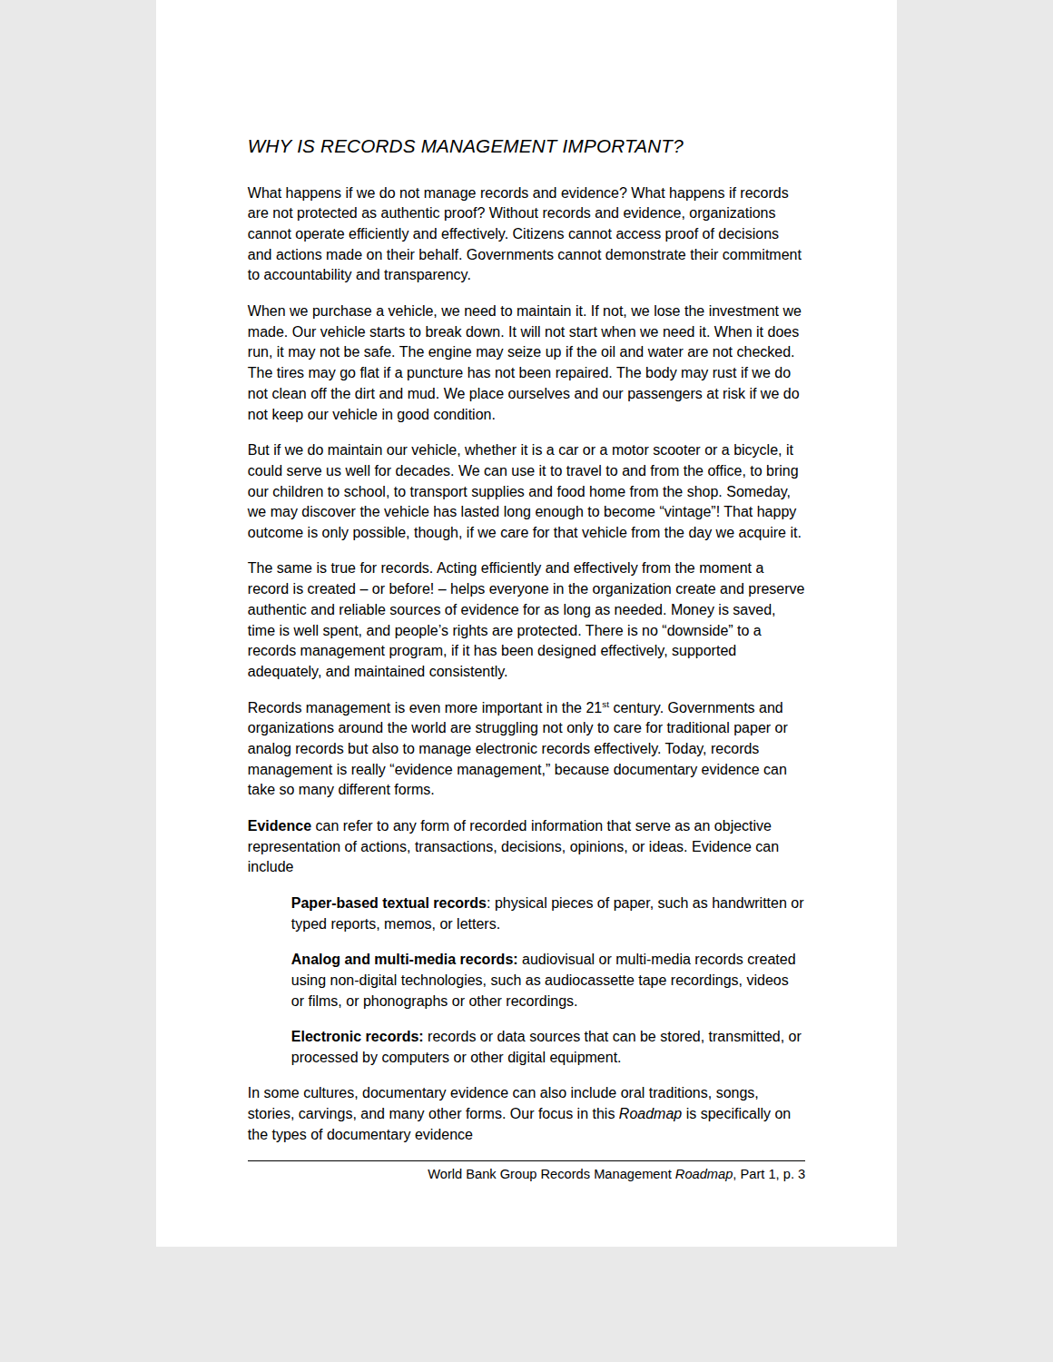WHY IS RECORDS MANAGEMENT IMPORTANT?
What happens if we do not manage records and evidence? What happens if records are not protected as authentic proof? Without records and evidence, organizations cannot operate efficiently and effectively. Citizens cannot access proof of decisions and actions made on their behalf. Governments cannot demonstrate their commitment to accountability and transparency.
When we purchase a vehicle, we need to maintain it. If not, we lose the investment we made. Our vehicle starts to break down. It will not start when we need it. When it does run, it may not be safe. The engine may seize up if the oil and water are not checked. The tires may go flat if a puncture has not been repaired. The body may rust if we do not clean off the dirt and mud. We place ourselves and our passengers at risk if we do not keep our vehicle in good condition.
But if we do maintain our vehicle, whether it is a car or a motor scooter or a bicycle, it could serve us well for decades. We can use it to travel to and from the office, to bring our children to school, to transport supplies and food home from the shop. Someday, we may discover the vehicle has lasted long enough to become “vintage”! That happy outcome is only possible, though, if we care for that vehicle from the day we acquire it.
The same is true for records. Acting efficiently and effectively from the moment a record is created – or before! – helps everyone in the organization create and preserve authentic and reliable sources of evidence for as long as needed. Money is saved, time is well spent, and people’s rights are protected. There is no “downside” to a records management program, if it has been designed effectively, supported adequately, and maintained consistently.
Records management is even more important in the 21st century. Governments and organizations around the world are struggling not only to care for traditional paper or analog records but also to manage electronic records effectively. Today, records management is really “evidence management,” because documentary evidence can take so many different forms.
Evidence can refer to any form of recorded information that serve as an objective representation of actions, transactions, decisions, opinions, or ideas. Evidence can include
Paper-based textual records: physical pieces of paper, such as handwritten or typed reports, memos, or letters.
Analog and multi-media records: audiovisual or multi-media records created using non-digital technologies, such as audiocassette tape recordings, videos or films, or phonographs or other recordings.
Electronic records: records or data sources that can be stored, transmitted, or processed by computers or other digital equipment.
In some cultures, documentary evidence can also include oral traditions, songs, stories, carvings, and many other forms. Our focus in this Roadmap is specifically on the types of documentary evidence
World Bank Group Records Management Roadmap, Part 1, p. 3